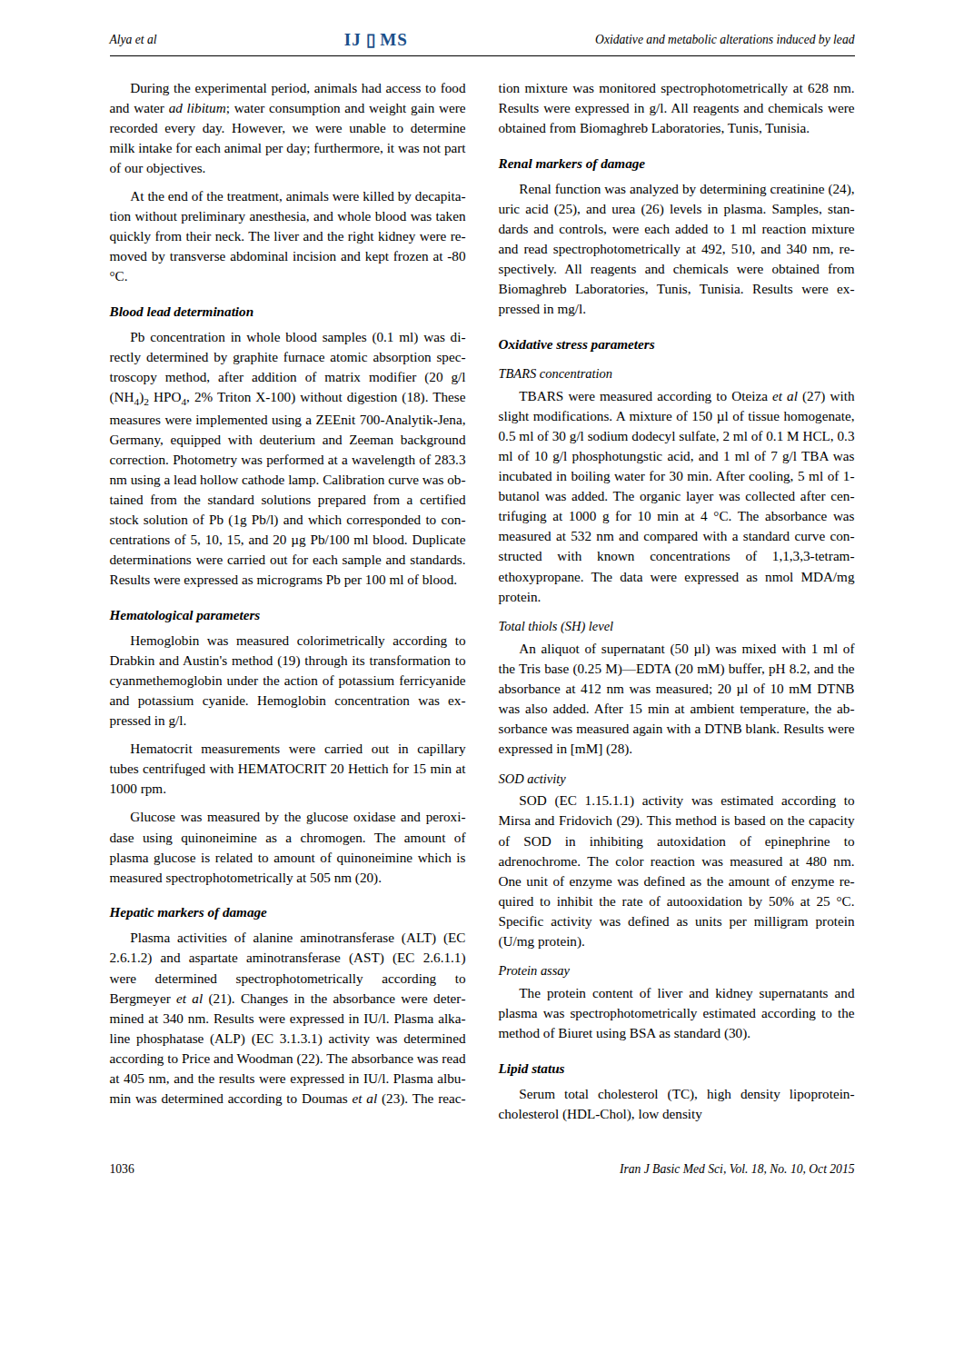Alya et al
IJ ▯ MS
Oxidative and metabolic alterations induced by lead
During the experimental period, animals had access to food and water ad libitum; water consumption and weight gain were recorded every day. However, we were unable to determine milk intake for each animal per day; furthermore, it was not part of our objectives.
At the end of the treatment, animals were killed by decapitation without preliminary anesthesia, and whole blood was taken quickly from their neck. The liver and the right kidney were removed by transverse abdominal incision and kept frozen at -80 °C.
Blood lead determination
Pb concentration in whole blood samples (0.1 ml) was directly determined by graphite furnace atomic absorption spectroscopy method, after addition of matrix modifier (20 g/l (NH4)2 HPO4, 2% Triton X-100) without digestion (18). These measures were implemented using a ZEEnit 700-Analytik-Jena, Germany, equipped with deuterium and Zeeman background correction. Photometry was performed at a wavelength of 283.3 nm using a lead hollow cathode lamp. Calibration curve was obtained from the standard solutions prepared from a certified stock solution of Pb (1g Pb/l) and which corresponded to concentrations of 5, 10, 15, and 20 µg Pb/100 ml blood. Duplicate determinations were carried out for each sample and standards. Results were expressed as micrograms Pb per 100 ml of blood.
Hematological parameters
Hemoglobin was measured colorimetrically according to Drabkin and Austin's method (19) through its transformation to cyanmethemoglobin under the action of potassium ferricyanide and potassium cyanide. Hemoglobin concentration was expressed in g/l.
Hematocrit measurements were carried out in capillary tubes centrifuged with HEMATOCRIT 20 Hettich for 15 min at 1000 rpm.
Glucose was measured by the glucose oxidase and peroxidase using quinoneimine as a chromogen. The amount of plasma glucose is related to amount of quinoneimine which is measured spectrophotometrically at 505 nm (20).
Hepatic markers of damage
Plasma activities of alanine aminotransferase (ALT) (EC 2.6.1.2) and aspartate aminotransferase (AST) (EC 2.6.1.1) were determined spectrophotometrically according to Bergmeyer et al (21). Changes in the absorbance were determined at 340 nm. Results were expressed in IU/l. Plasma alkaline phosphatase (ALP) (EC 3.1.3.1) activity was determined according to Price and Woodman (22). The absorbance was read at 405 nm, and the results were expressed in IU/l. Plasma albumin was determined according to Doumas et al (23). The reaction mixture was monitored spectrophotometrically at 628 nm. Results were expressed in g/l. All reagents and chemicals were obtained from Biomaghreb Laboratories, Tunis, Tunisia.
Renal markers of damage
Renal function was analyzed by determining creatinine (24), uric acid (25), and urea (26) levels in plasma. Samples, standards and controls, were each added to 1 ml reaction mixture and read spectrophotometrically at 492, 510, and 340 nm, respectively. All reagents and chemicals were obtained from Biomaghreb Laboratories, Tunis, Tunisia. Results were expressed in mg/l.
Oxidative stress parameters
TBARS concentration
TBARS were measured according to Oteiza et al (27) with slight modifications. A mixture of 150 µl of tissue homogenate, 0.5 ml of 30 g/l sodium dodecyl sulfate, 2 ml of 0.1 M HCL, 0.3 ml of 10 g/l phosphotungstic acid, and 1 ml of 7 g/l TBA was incubated in boiling water for 30 min. After cooling, 5 ml of 1-butanol was added. The organic layer was collected after centrifuging at 1000 g for 10 min at 4 °C. The absorbance was measured at 532 nm and compared with a standard curve constructed with known concentrations of 1,1,3,3-tetramethoxypropane. The data were expressed as nmol MDA/mg protein.
Total thiols (SH) level
An aliquot of supernatant (50 µl) was mixed with 1 ml of the Tris base (0.25 M)—EDTA (20 mM) buffer, pH 8.2, and the absorbance at 412 nm was measured; 20 µl of 10 mM DTNB was also added. After 15 min at ambient temperature, the absorbance was measured again with a DTNB blank. Results were expressed in [mM] (28).
SOD activity
SOD (EC 1.15.1.1) activity was estimated according to Mirsa and Fridovich (29). This method is based on the capacity of SOD in inhibiting autoxidation of epinephrine to adrenochrome. The color reaction was measured at 480 nm. One unit of enzyme was defined as the amount of enzyme required to inhibit the rate of autooxidation by 50% at 25 °C. Specific activity was defined as units per milligram protein (U/mg protein).
Protein assay
The protein content of liver and kidney supernatants and plasma was spectrophotometrically estimated according to the method of Biuret using BSA as standard (30).
Lipid status
Serum total cholesterol (TC), high density lipoprotein-cholesterol (HDL-Chol), low density
1036
Iran J Basic Med Sci, Vol. 18, No. 10, Oct 2015